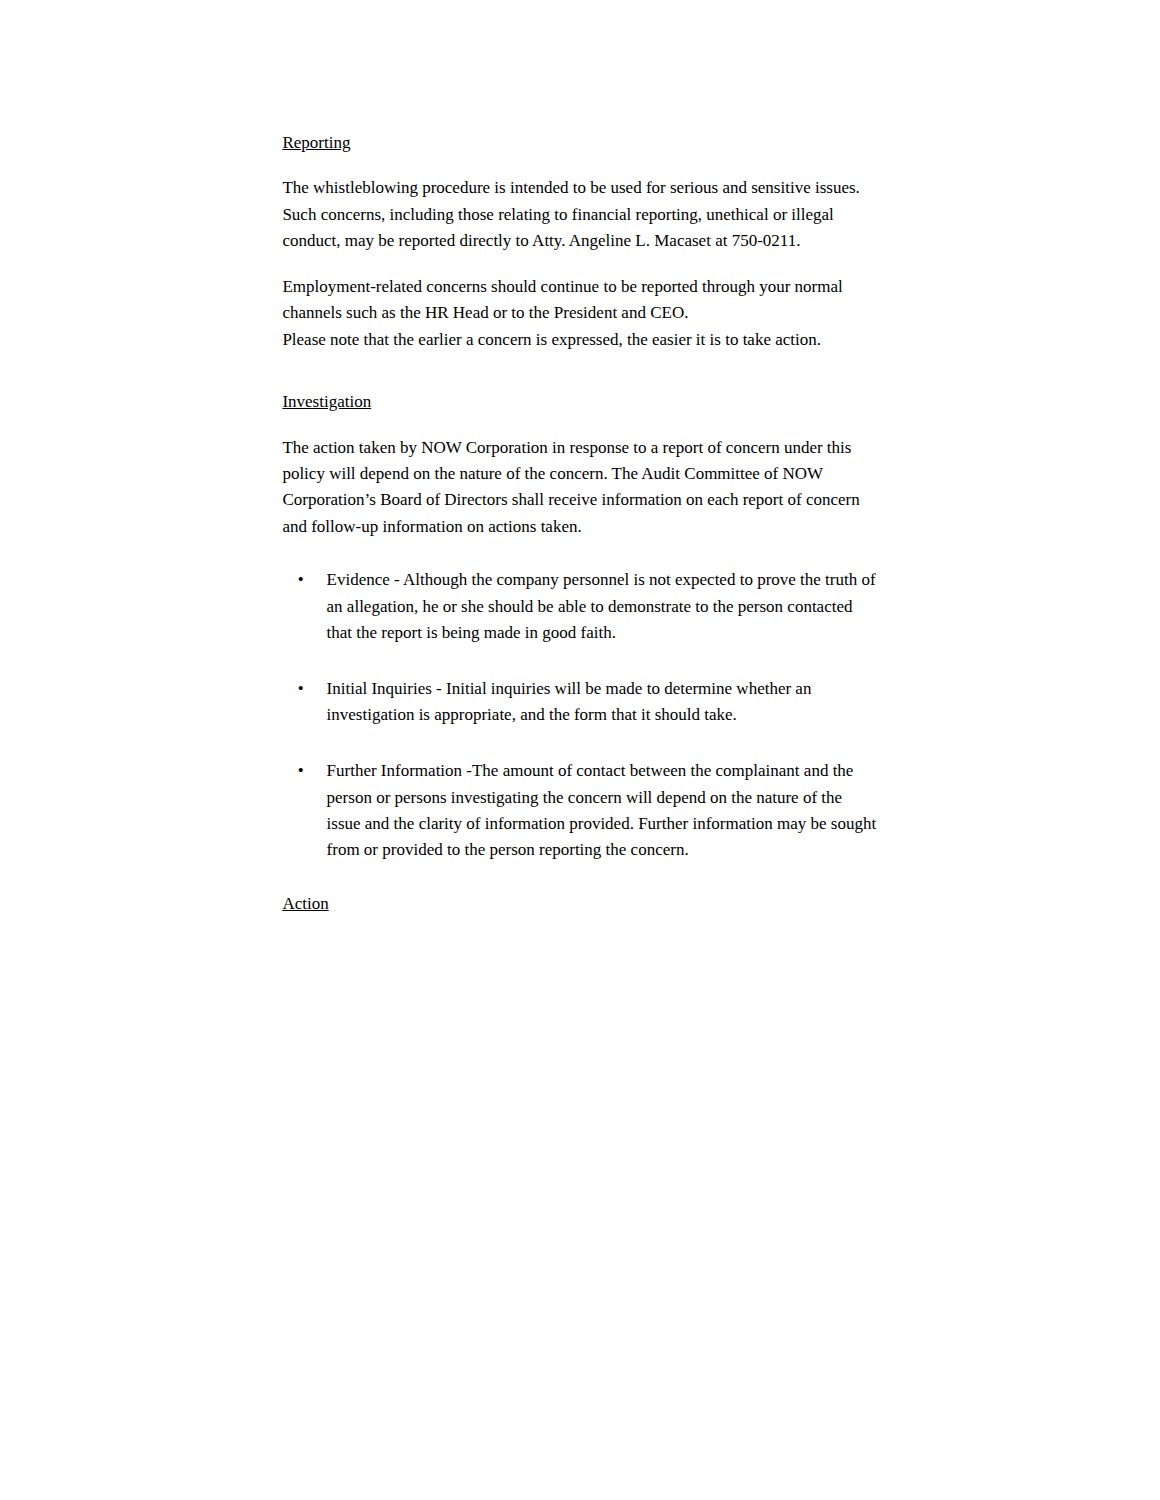Reporting
The whistleblowing procedure is intended to be used for serious and sensitive issues. Such concerns, including those relating to financial reporting, unethical or illegal conduct, may be reported directly to Atty. Angeline L. Macaset at 750-0211.
Employment-related concerns should continue to be reported through your normal channels such as the HR Head or to the President and CEO.
Please note that the earlier a concern is expressed, the easier it is to take action.
Investigation
The action taken by NOW Corporation in response to a report of concern under this policy will depend on the nature of the concern. The Audit Committee of NOW Corporation’s Board of Directors shall receive information on each report of concern and follow-up information on actions taken.
Evidence - Although the company personnel is not expected to prove the truth of an allegation, he or she should be able to demonstrate to the person contacted that the report is being made in good faith.
Initial Inquiries - Initial inquiries will be made to determine whether an investigation is appropriate, and the form that it should take.
Further Information -The amount of contact between the complainant and the person or persons investigating the concern will depend on the nature of the issue and the clarity of information provided. Further information may be sought from or provided to the person reporting the concern.
Action